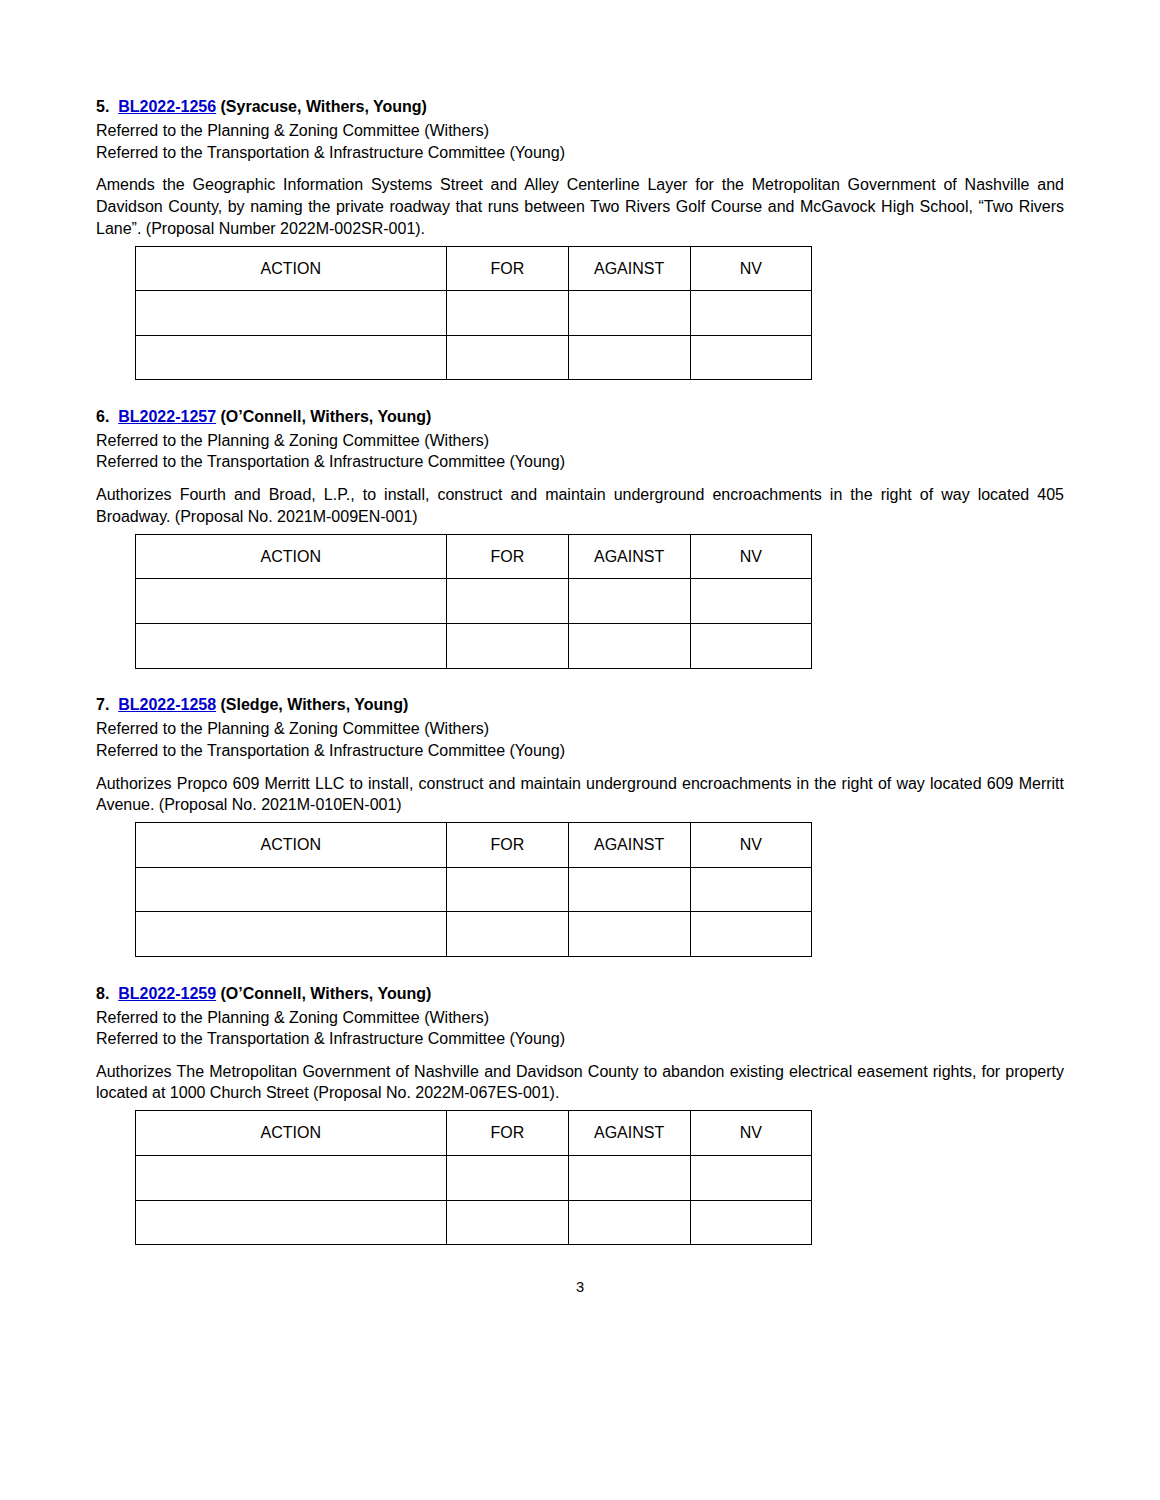5. BL2022-1256 (Syracuse, Withers, Young)
Referred to the Planning & Zoning Committee (Withers)
Referred to the Transportation & Infrastructure Committee (Young)
Amends the Geographic Information Systems Street and Alley Centerline Layer for the Metropolitan Government of Nashville and Davidson County, by naming the private roadway that runs between Two Rivers Golf Course and McGavock High School, “Two Rivers Lane”. (Proposal Number 2022M-002SR-001).
| ACTION | FOR | AGAINST | NV |
| --- | --- | --- | --- |
6. BL2022-1257 (O’Connell, Withers, Young)
Referred to the Planning & Zoning Committee (Withers)
Referred to the Transportation & Infrastructure Committee (Young)
Authorizes Fourth and Broad, L.P., to install, construct and maintain underground encroachments in the right of way located 405 Broadway. (Proposal No. 2021M-009EN-001)
| ACTION | FOR | AGAINST | NV |
| --- | --- | --- | --- |
7. BL2022-1258 (Sledge, Withers, Young)
Referred to the Planning & Zoning Committee (Withers)
Referred to the Transportation & Infrastructure Committee (Young)
Authorizes Propco 609 Merritt LLC to install, construct and maintain underground encroachments in the right of way located 609 Merritt Avenue. (Proposal No. 2021M-010EN-001)
| ACTION | FOR | AGAINST | NV |
| --- | --- | --- | --- |
8. BL2022-1259 (O’Connell, Withers, Young)
Referred to the Planning & Zoning Committee (Withers)
Referred to the Transportation & Infrastructure Committee (Young)
Authorizes The Metropolitan Government of Nashville and Davidson County to abandon existing electrical easement rights, for property located at 1000 Church Street (Proposal No. 2022M-067ES-001).
| ACTION | FOR | AGAINST | NV |
| --- | --- | --- | --- |
3